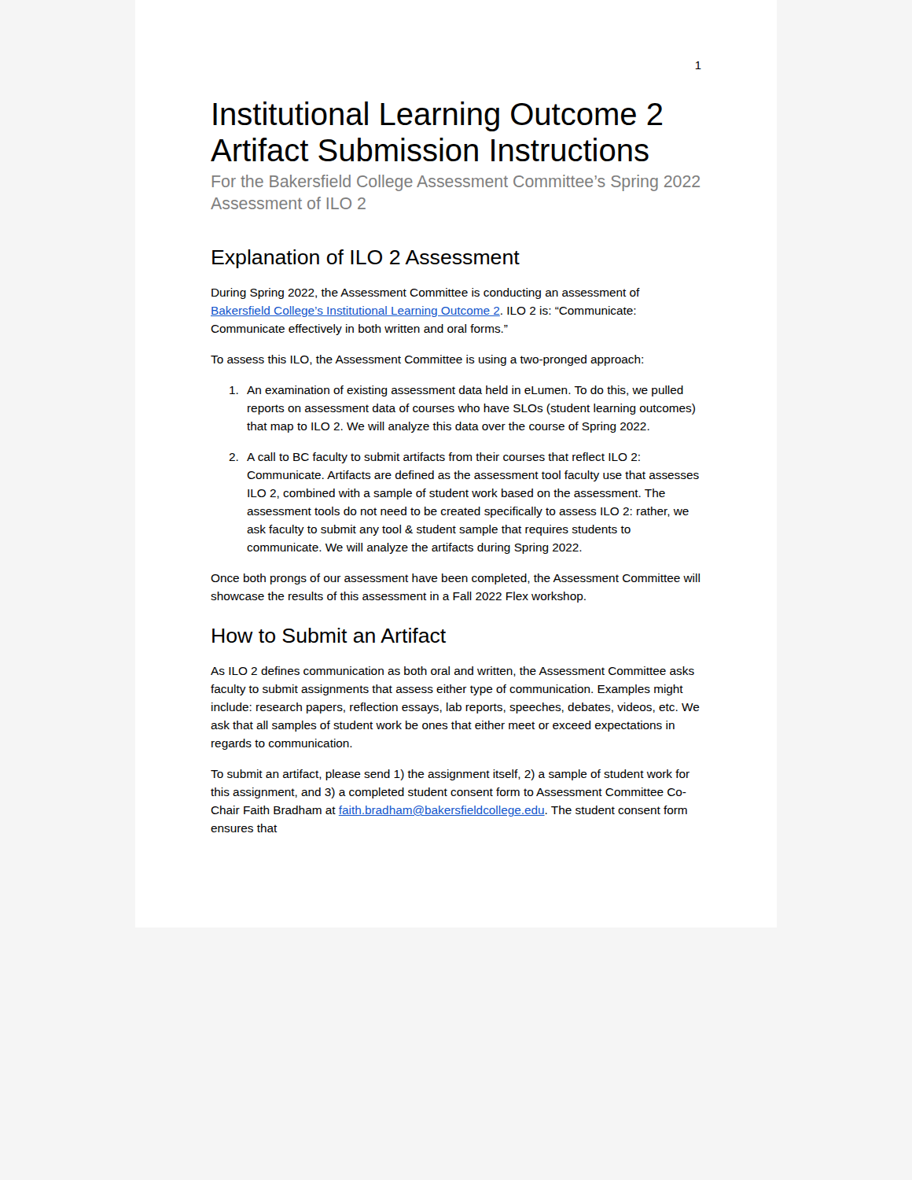1
Institutional Learning Outcome 2
Artifact Submission Instructions
For the Bakersfield College Assessment Committee’s Spring 2022 Assessment of ILO 2
Explanation of ILO 2 Assessment
During Spring 2022, the Assessment Committee is conducting an assessment of Bakersfield College’s Institutional Learning Outcome 2. ILO 2 is: “Communicate: Communicate effectively in both written and oral forms.”
To assess this ILO, the Assessment Committee is using a two-pronged approach:
An examination of existing assessment data held in eLumen. To do this, we pulled reports on assessment data of courses who have SLOs (student learning outcomes) that map to ILO 2. We will analyze this data over the course of Spring 2022.
A call to BC faculty to submit artifacts from their courses that reflect ILO 2: Communicate. Artifacts are defined as the assessment tool faculty use that assesses ILO 2, combined with a sample of student work based on the assessment. The assessment tools do not need to be created specifically to assess ILO 2: rather, we ask faculty to submit any tool & student sample that requires students to communicate. We will analyze the artifacts during Spring 2022.
Once both prongs of our assessment have been completed, the Assessment Committee will showcase the results of this assessment in a Fall 2022 Flex workshop.
How to Submit an Artifact
As ILO 2 defines communication as both oral and written, the Assessment Committee asks faculty to submit assignments that assess either type of communication. Examples might include: research papers, reflection essays, lab reports, speeches, debates, videos, etc. We ask that all samples of student work be ones that either meet or exceed expectations in regards to communication.
To submit an artifact, please send 1) the assignment itself, 2) a sample of student work for this assignment, and 3) a completed student consent form to Assessment Committee Co-Chair Faith Bradham at faith.bradham@bakersfieldcollege.edu. The student consent form ensures that